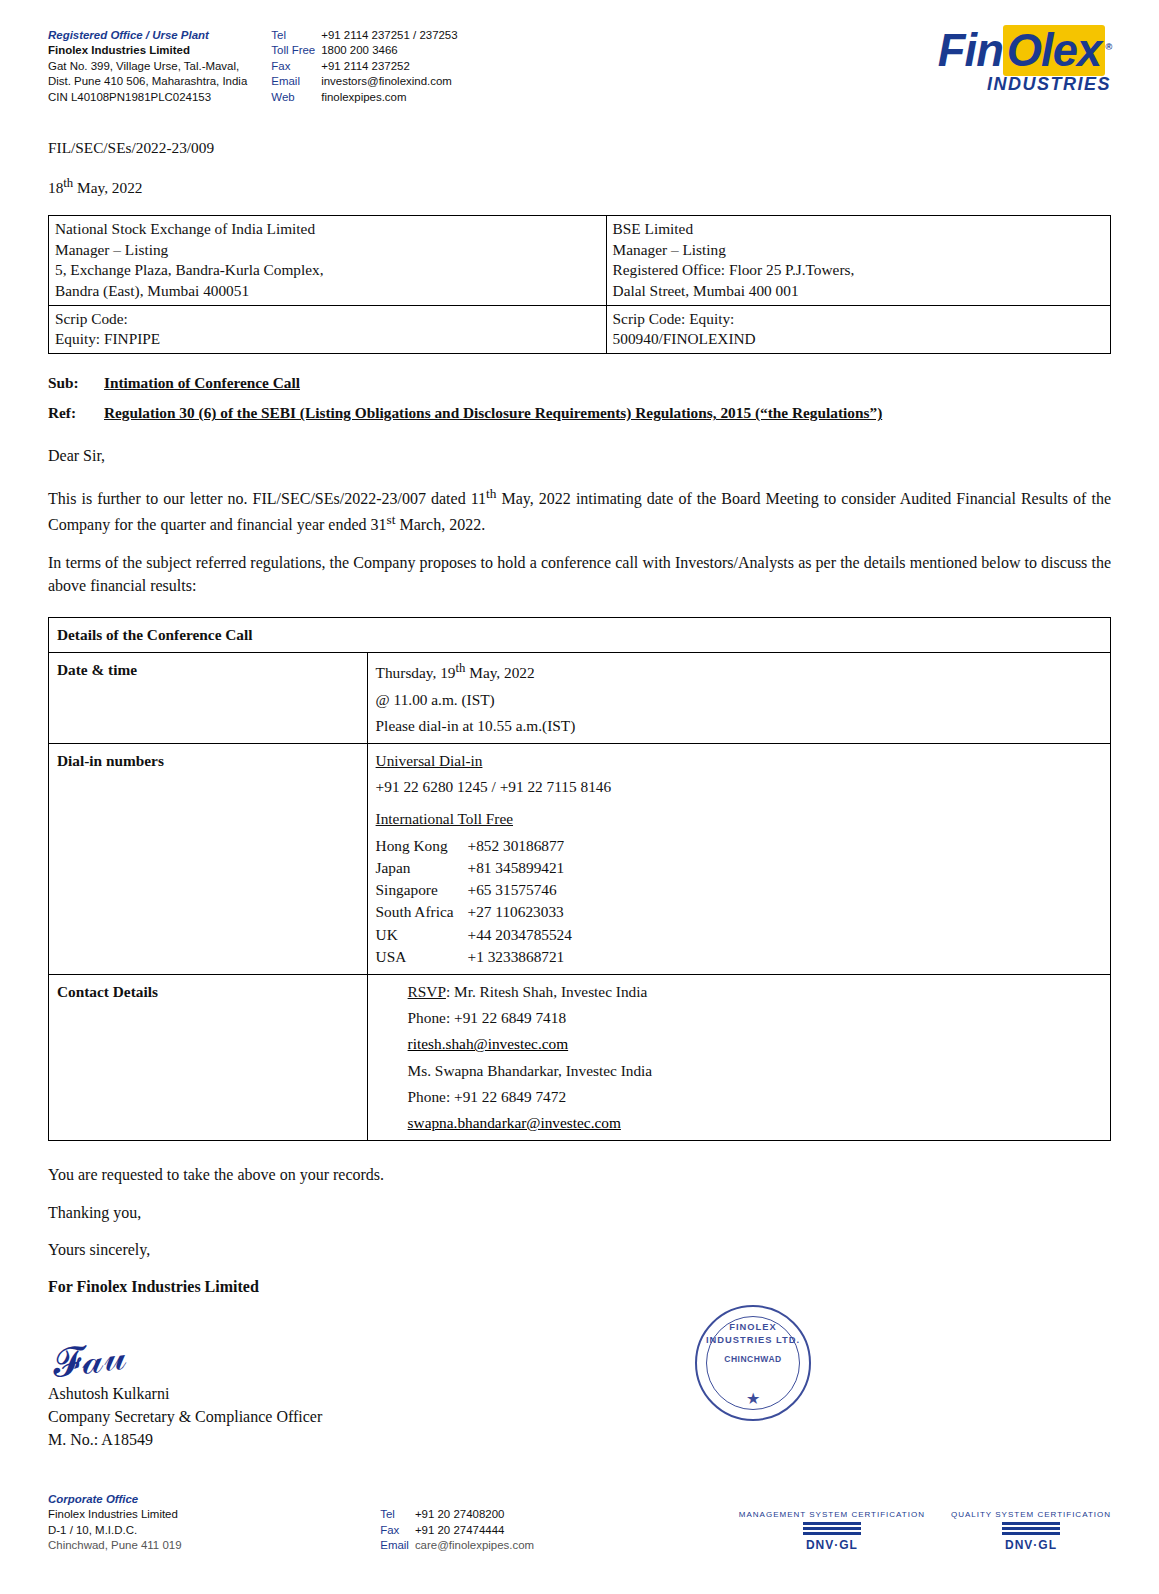Registered Office / Urse Plant
Finolex Industries Limited
Gat No. 399, Village Urse, Tal.-Maval,
Dist. Pune 410 506, Maharashtra, India
CIN L40108PN1981PLC024153
| Tel | +91 2114 237251 / 237253 |
| Toll Free | 1800 200 3466 |
| Fax | +91 2114 237252 |
| Email | investors@finolexind.com |
| Web | finolexpipes.com |
FinOlex®
INDUSTRIES
FIL/SEC/SEs/2022-23/009
18th May, 2022
| National Stock Exchange of India Limited Manager – Listing 5, Exchange Plaza, Bandra-Kurla Complex, Bandra (East), Mumbai 400051 | BSE Limited Manager – Listing Registered Office: Floor 25 P.J.Towers, Dalal Street, Mumbai 400 001 |
| Scrip Code: Equity: FINPIPE | Scrip Code: Equity: 500940/FINOLEXIND |
Sub: Intimation of Conference Call
Ref: Regulation 30 (6) of the SEBI (Listing Obligations and Disclosure Requirements) Regulations, 2015 (“the Regulations”)
Dear Sir,
This is further to our letter no. FIL/SEC/SEs/2022-23/007 dated 11th May, 2022 intimating date of the Board Meeting to consider Audited Financial Results of the Company for the quarter and financial year ended 31st March, 2022.
In terms of the subject referred regulations, the Company proposes to hold a conference call with Investors/Analysts as per the details mentioned below to discuss the above financial results:
| Details of the Conference Call |
| --- |
| Date & time | Thursday, 19 th May, 2022 @ 11.00 a.m. (IST) Please dial-in at 10.55 a.m.(IST) |
| Dial-in numbers | Universal Dial-in +91 22 6280 1245 / +91 22 7115 8146 International Toll Free / Hong Kong / +852 30186877 / / Japan / +81 345899421 / / Singapore / +65 31575746 / / South Africa / +27 110623033 / / UK / +44 2034785524 / / USA / +1 3233868721 / |
| Contact Details | RSVP : Mr. Ritesh Shah, Investec India Phone: +91 22 6849 7418 ritesh.shah@investec.com Ms. Swapna Bhandarkar, Investec India Phone: +91 22 6849 7472 swapna.bhandarkar@investec.com |
You are requested to take the above on your records.
Thanking you,
Yours sincerely,
For Finolex Industries Limited
𝓕𝒶𝓊
Ashutosh Kulkarni
Company Secretary & Compliance Officer
M. No.: A18549
FINOLEX INDUSTRIES LTD.
CHINCHWAD
★
Corporate Office
Finolex Industries Limited
D-1 / 10, M.I.D.C.
Chinchwad, Pune 411 019
| Tel | +91 20 27408200 |
| Fax | +91 20 27474444 |
| Email | care@finolexpipes.com |
MANAGEMENT SYSTEM CERTIFICATION
DNV·GL
QUALITY SYSTEM CERTIFICATION
DNV·GL